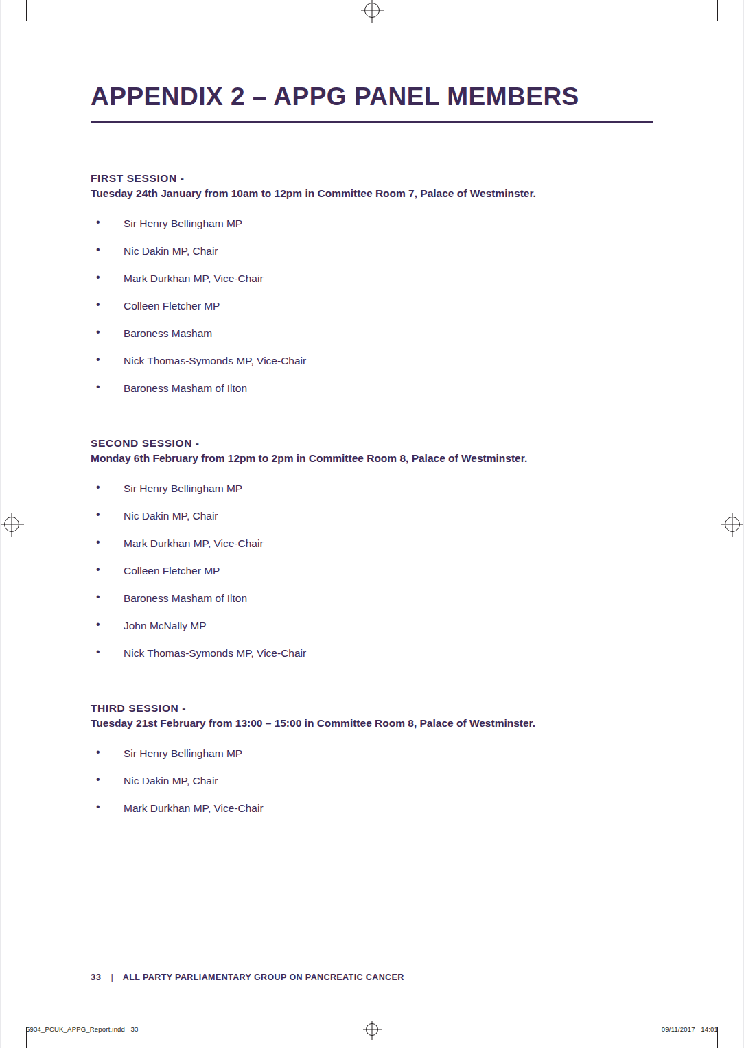APPENDIX 2 – APPG PANEL MEMBERS
First Session -
Tuesday 24th January from 10am to 12pm in Committee Room 7, Palace of Westminster.
Sir Henry Bellingham MP
Nic Dakin MP, Chair
Mark Durkhan MP, Vice-Chair
Colleen Fletcher MP
Baroness Masham
Nick Thomas-Symonds MP, Vice-Chair
Baroness Masham of Ilton
Second Session -
Monday 6th February from 12pm to 2pm in Committee Room 8, Palace of Westminster.
Sir Henry Bellingham MP
Nic Dakin MP, Chair
Mark Durkhan MP, Vice-Chair
Colleen Fletcher MP
Baroness Masham of Ilton
John McNally MP
Nick Thomas-Symonds MP, Vice-Chair
Third Session -
Tuesday 21st February from 13:00 – 15:00 in Committee Room 8, Palace of Westminster.
Sir Henry Bellingham MP
Nic Dakin MP, Chair
Mark Durkhan MP, Vice-Chair
33 | ALL PARTY PARLIAMENTARY GROUP ON PANCREATIC CANCER
5934_PCUK_APPG_Report.indd 33 09/11/2017 14:01